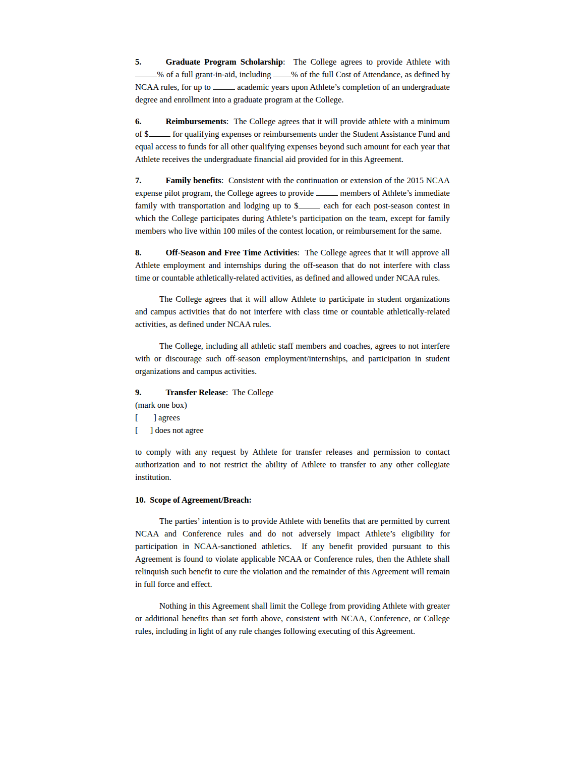5. Graduate Program Scholarship: The College agrees to provide Athlete with % of a full grant-in-aid, including % of the full Cost of Attendance, as defined by NCAA rules, for up to academic years upon Athlete’s completion of an undergraduate degree and enrollment into a graduate program at the College.
6. Reimbursements: The College agrees that it will provide athlete with a minimum of $ for qualifying expenses or reimbursements under the Student Assistance Fund and equal access to funds for all other qualifying expenses beyond such amount for each year that Athlete receives the undergraduate financial aid provided for in this Agreement.
7. Family benefits: Consistent with the continuation or extension of the 2015 NCAA expense pilot program, the College agrees to provide members of Athlete’s immediate family with transportation and lodging up to $ each for each post-season contest in which the College participates during Athlete’s participation on the team, except for family members who live within 100 miles of the contest location, or reimbursement for the same.
8. Off-Season and Free Time Activities: The College agrees that it will approve all Athlete employment and internships during the off-season that do not interfere with class time or countable athletically-related activities, as defined and allowed under NCAA rules.
The College agrees that it will allow Athlete to participate in student organizations and campus activities that do not interfere with class time or countable athletically-related activities, as defined under NCAA rules.
The College, including all athletic staff members and coaches, agrees to not interfere with or discourage such off-season employment/internships, and participation in student organizations and campus activities.
9. Transfer Release: The College
(mark one box)
[ ] agrees
[ ] does not agree
to comply with any request by Athlete for transfer releases and permission to contact authorization and to not restrict the ability of Athlete to transfer to any other collegiate institution.
10. Scope of Agreement/Breach:
The parties’ intention is to provide Athlete with benefits that are permitted by current NCAA and Conference rules and do not adversely impact Athlete’s eligibility for participation in NCAA-sanctioned athletics. If any benefit provided pursuant to this Agreement is found to violate applicable NCAA or Conference rules, then the Athlete shall relinquish such benefit to cure the violation and the remainder of this Agreement will remain in full force and effect.
Nothing in this Agreement shall limit the College from providing Athlete with greater or additional benefits than set forth above, consistent with NCAA, Conference, or College rules, including in light of any rule changes following executing of this Agreement.